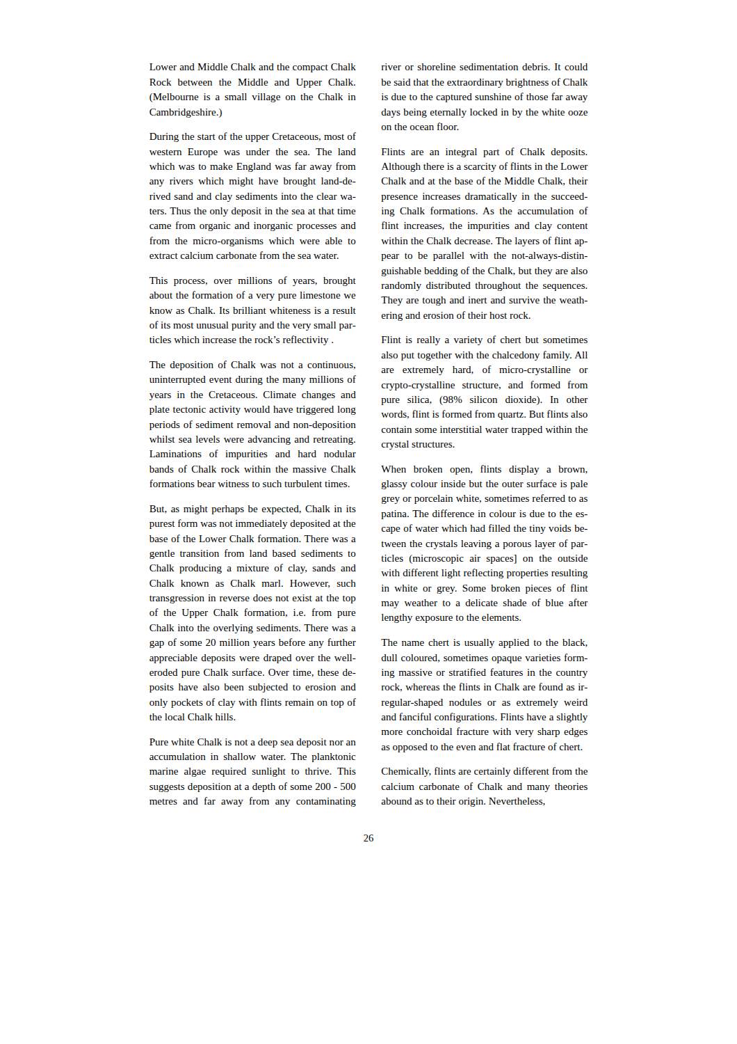Lower and Middle Chalk and the compact Chalk Rock between the Middle and Upper Chalk. (Melbourne is a small village on the Chalk in Cambridgeshire.)
During the start of the upper Cretaceous, most of western Europe was under the sea. The land which was to make England was far away from any rivers which might have brought land-derived sand and clay sediments into the clear waters. Thus the only deposit in the sea at that time came from organic and inorganic processes and from the micro-organisms which were able to extract calcium carbonate from the sea water.
This process, over millions of years, brought about the formation of a very pure limestone we know as Chalk. Its brilliant whiteness is a result of its most unusual purity and the very small particles which increase the rock’s reflectivity .
The deposition of Chalk was not a continuous, uninterrupted event during the many millions of years in the Cretaceous. Climate changes and plate tectonic activity would have triggered long periods of sediment removal and non-deposition whilst sea levels were advancing and retreating. Laminations of impurities and hard nodular bands of Chalk rock within the massive Chalk formations bear witness to such turbulent times.
But, as might perhaps be expected, Chalk in its purest form was not immediately deposited at the base of the Lower Chalk formation. There was a gentle transition from land based sediments to Chalk producing a mixture of clay, sands and Chalk known as Chalk marl. However, such transgression in reverse does not exist at the top of the Upper Chalk formation, i.e. from pure Chalk into the overlying sediments. There was a gap of some 20 million years before any further appreciable deposits were draped over the well-eroded pure Chalk surface. Over time, these deposits have also been subjected to erosion and only pockets of clay with flints remain on top of the local Chalk hills.
Pure white Chalk is not a deep sea deposit nor an accumulation in shallow water. The planktonic marine algae required sunlight to thrive. This suggests deposition at a depth of some 200 - 500 metres and far away from any contaminating river or shoreline sedimentation debris. It could be said that the extraordinary brightness of Chalk is due to the captured sunshine of those far away days being eternally locked in by the white ooze on the ocean floor.
Flints are an integral part of Chalk deposits. Although there is a scarcity of flints in the Lower Chalk and at the base of the Middle Chalk, their presence increases dramatically in the succeeding Chalk formations. As the accumulation of flint increases, the impurities and clay content within the Chalk decrease. The layers of flint appear to be parallel with the not-always-distinguishable bedding of the Chalk, but they are also randomly distributed throughout the sequences. They are tough and inert and survive the weathering and erosion of their host rock.
Flint is really a variety of chert but sometimes also put together with the chalcedony family. All are extremely hard, of micro-crystalline or crypto-crystalline structure, and formed from pure silica, (98% silicon dioxide). In other words, flint is formed from quartz. But flints also contain some interstitial water trapped within the crystal structures.
When broken open, flints display a brown, glassy colour inside but the outer surface is pale grey or porcelain white, sometimes referred to as patina. The difference in colour is due to the escape of water which had filled the tiny voids between the crystals leaving a porous layer of particles (microscopic air spaces] on the outside with different light reflecting properties resulting in white or grey. Some broken pieces of flint may weather to a delicate shade of blue after lengthy exposure to the elements.
The name chert is usually applied to the black, dull coloured, sometimes opaque varieties forming massive or stratified features in the country rock, whereas the flints in Chalk are found as irregular-shaped nodules or as extremely weird and fanciful configurations. Flints have a slightly more conchoidal fracture with very sharp edges as opposed to the even and flat fracture of chert.
Chemically, flints are certainly different from the calcium carbonate of Chalk and many theories abound as to their origin. Nevertheless,
26